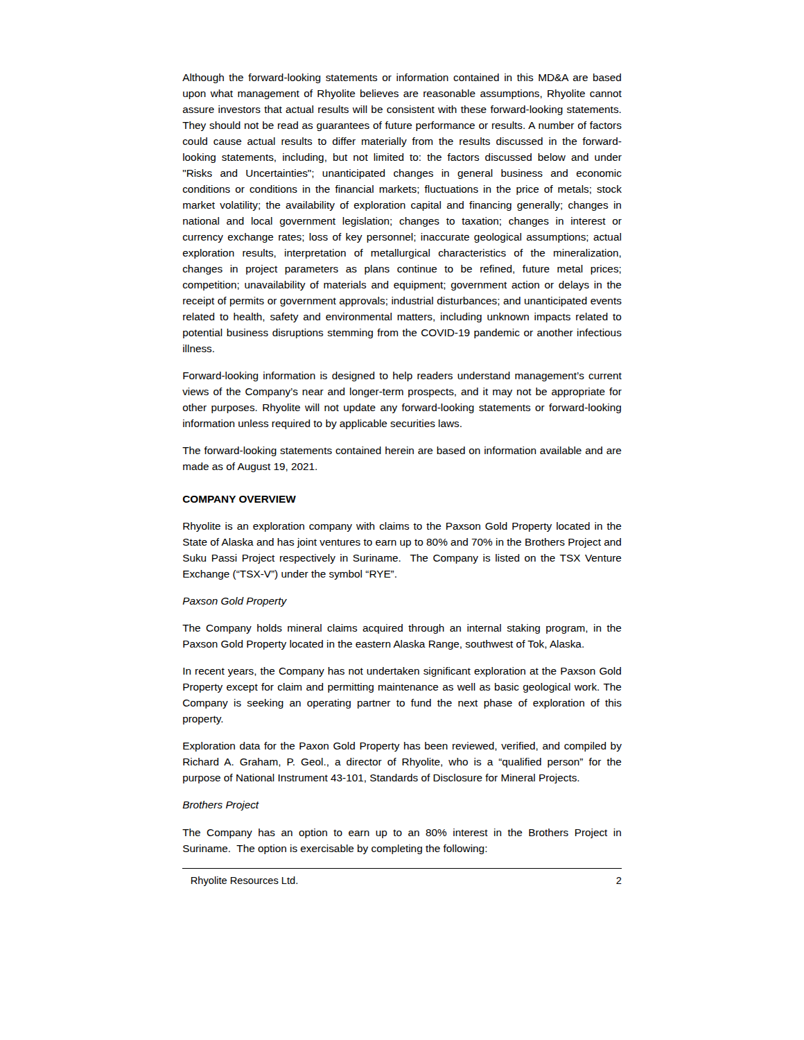Although the forward-looking statements or information contained in this MD&A are based upon what management of Rhyolite believes are reasonable assumptions, Rhyolite cannot assure investors that actual results will be consistent with these forward-looking statements. They should not be read as guarantees of future performance or results. A number of factors could cause actual results to differ materially from the results discussed in the forward-looking statements, including, but not limited to: the factors discussed below and under "Risks and Uncertainties"; unanticipated changes in general business and economic conditions or conditions in the financial markets; fluctuations in the price of metals; stock market volatility; the availability of exploration capital and financing generally; changes in national and local government legislation; changes to taxation; changes in interest or currency exchange rates; loss of key personnel; inaccurate geological assumptions; actual exploration results, interpretation of metallurgical characteristics of the mineralization, changes in project parameters as plans continue to be refined, future metal prices; competition; unavailability of materials and equipment; government action or delays in the receipt of permits or government approvals; industrial disturbances; and unanticipated events related to health, safety and environmental matters, including unknown impacts related to potential business disruptions stemming from the COVID-19 pandemic or another infectious illness.
Forward-looking information is designed to help readers understand management’s current views of the Company’s near and longer-term prospects, and it may not be appropriate for other purposes. Rhyolite will not update any forward-looking statements or forward-looking information unless required to by applicable securities laws.
The forward-looking statements contained herein are based on information available and are made as of August 19, 2021.
COMPANY OVERVIEW
Rhyolite is an exploration company with claims to the Paxson Gold Property located in the State of Alaska and has joint ventures to earn up to 80% and 70% in the Brothers Project and Suku Passi Project respectively in Suriname. The Company is listed on the TSX Venture Exchange (“TSX-V”) under the symbol “RYE”.
Paxson Gold Property
The Company holds mineral claims acquired through an internal staking program, in the Paxson Gold Property located in the eastern Alaska Range, southwest of Tok, Alaska.
In recent years, the Company has not undertaken significant exploration at the Paxson Gold Property except for claim and permitting maintenance as well as basic geological work. The Company is seeking an operating partner to fund the next phase of exploration of this property.
Exploration data for the Paxon Gold Property has been reviewed, verified, and compiled by Richard A. Graham, P. Geol., a director of Rhyolite, who is a “qualified person” for the purpose of National Instrument 43-101, Standards of Disclosure for Mineral Projects.
Brothers Project
The Company has an option to earn up to an 80% interest in the Brothers Project in Suriname. The option is exercisable by completing the following:
Rhyolite Resources Ltd. 2